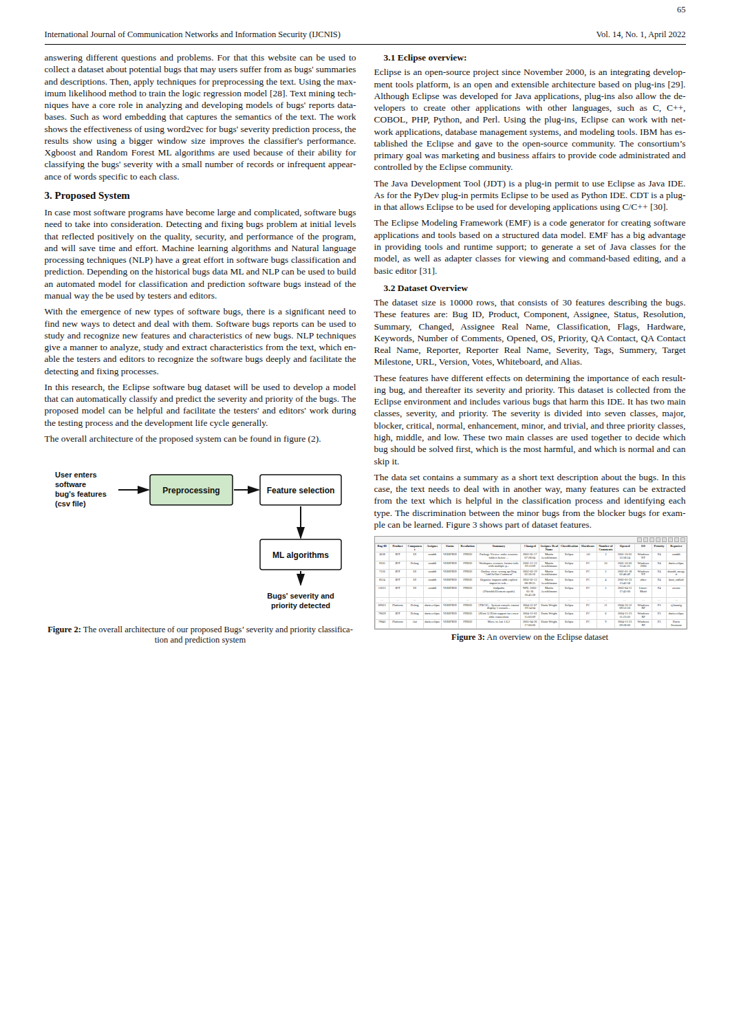65
International Journal of Communication Networks and Information Security (IJCNIS)
Vol. 14, No. 1, April 2022
answering different questions and problems. For that this website can be used to collect a dataset about potential bugs that may users suffer from as bugs' summaries and descriptions. Then, apply techniques for preprocessing the text. Using the maximum likelihood method to train the logic regression model [28]. Text mining techniques have a core role in analyzing and developing models of bugs' reports databases. Such as word embedding that captures the semantics of the text. The work shows the effectiveness of using word2vec for bugs' severity prediction process, the results show using a bigger window size improves the classifier's performance. Xgboost and Random Forest ML algorithms are used because of their ability for classifying the bugs' severity with a small number of records or infrequent appearance of words specific to each class.
3. Proposed System
In case most software programs have become large and complicated, software bugs need to take into consideration. Detecting and fixing bugs problem at initial levels that reflected positively on the quality, security, and performance of the program, and will save time and effort. Machine learning algorithms and Natural language processing techniques (NLP) have a great effort in software bugs classification and prediction. Depending on the historical bugs data ML and NLP can be used to build an automated model for classification and prediction software bugs instead of the manual way the be used by testers and editors.
With the emergence of new types of software bugs, there is a significant need to find new ways to detect and deal with them. Software bugs reports can be used to study and recognize new features and characteristics of new bugs. NLP techniques give a manner to analyze, study and extract characteristics from the text, which enable the testers and editors to recognize the software bugs deeply and facilitate the detecting and fixing processes.
In this research, the Eclipse software bug dataset will be used to develop a model that can automatically classify and predict the severity and priority of the bugs. The proposed model can be helpful and facilitate the testers' and editors' work during the testing process and the development life cycle generally.
The overall architecture of the proposed system can be found in figure (2).
User enters software bug's features (csv file) Preprocessing Feature selection ML algorithms Bugs' severity and priority detected
Figure 2: The overall architecture of our proposed Bugs’ severity and priority classification and prediction system
3.1 Eclipse overview:
Eclipse is an open-source project since November 2000, is an integrating development tools platform, is an open and extensible architecture based on plug-ins [29]. Although Eclipse was developed for Java applications, plug-ins also allow the developers to create other applications with other languages, such as C, C++, COBOL, PHP, Python, and Perl. Using the plug-ins, Eclipse can work with network applications, database management systems, and modeling tools. IBM has established the Eclipse and gave to the open-source community. The consortium’s primary goal was marketing and business affairs to provide code administrated and controlled by the Eclipse community.
The Java Development Tool (JDT) is a plug-in permit to use Eclipse as Java IDE. As for the PyDev plug-in permits Eclipse to be used as Python IDE. CDT is a plug-in that allows Eclipse to be used for developing applications using C/C++ [30].
The Eclipse Modeling Framework (EMF) is a code generator for creating software applications and tools based on a structured data model. EMF has a big advantage in providing tools and runtime support; to generate a set of Java classes for the model, as well as adapter classes for viewing and command-based editing, and a basic editor [31].
3.2 Dataset Overview
The dataset size is 10000 rows, that consists of 30 features describing the bugs. These features are: Bug ID, Product, Component, Assignee, Status, Resolution, Summary, Changed, Assignee Real Name, Classification, Flags, Hardware, Keywords, Number of Comments, Opened, OS, Priority, QA Contact, QA Contact Real Name, Reporter, Reporter Real Name, Severity, Tags, Summery, Target Milestone, URL, Version, Votes, Whiteboard, and Alias.
These features have different effects on determining the importance of each resulting bug, and thereafter its severity and priority. This dataset is collected from the Eclipse environment and includes various bugs that harm this IDE. It has two main classes, severity, and priority. The severity is divided into seven classes, major, blocker, critical, normal, enhancement, minor, and trivial, and three priority classes, high, middle, and low. These two main classes are used together to decide which bug should be solved first, which is the most harmful, and which is normal and can skip it.
The data set contains a summary as a short text description about the bugs. In this case, the text needs to deal with in another way, many features can be extracted from the text which is helpful in the classification process and identifying each type. The discrimination between the minor bugs from the blocker bugs for example can be learned. Figure 3 shows part of dataset features.
| Bug ID | Product | Component | Assignee | Status | Resolution | Summary | Changed | Assignee Real Name | Classification | Hardware | Number of Comments | Opened | OS | Priority | Reporter |
| --- | --- | --- | --- | --- | --- | --- | --- | --- | --- | --- | --- | --- | --- | --- | --- |
| 3638 | JDT | UI | sonddi | VERIFIED | FIXED | Package Viewer: order resource folders before ... | 2002-05-17 07:28:04 | Martin Aeschlimann | Eclipse | All | 3 | 2001-10-01 12:58:24 | Windows NT | P4 | sonddi |
| 9105 | JDT | Debug | sonddi | VERIFIED | FIXED | Workspace resource locator fails with multiple p... | 2001-11-13 19:13:09 | Martin Aeschlimann | Eclipse | PC | 10 | 2001-10-03 12:41:25 | Windows 2000 | P4 | darin.eclipse |
| 7126 | JDT | UI | sonddi | VERIFIED | FIXED | Outline view: wrong spelling "Add In/Out Comment" | 2002-03-19 02:56:16 | Martin Aeschlimann | Eclipse | PC | 2 | 2002-01-18 02:46:49 | Windows NT | P4 | donald_mergert |
| 8124 | JDT | UI | sonddi | VERIFIED | FIXED | Organize imports adds explicit import to wrk... | 2002-02-13 08:38:55 | Martin Aeschlimann | Eclipse | PC | 4 | 2002-01-23 13:42:58 | other | P4 | knut_radloff |
| 12611 | JDT | UI | sonddi | VERIFIED | FIXED | findpaths (JVariableElement.equals) | NPE: 2002-05-16 16:45:38 | Martin Aeschlimann | Eclipse | PC | 5 | 2002-04-11 17:42:00 | Linux-Motif | P4 | azwan |
| … | … | … | … | … | … | … | … | … | … | … | … | … | … | … | … |
| 69023 | Platform | Debug | darin.eclipse | VERIFIED | FIXED | [TBCS] – System console cannot display 1 console... | 2004-12-07 19:14:04 | Darin Wright | Eclipse | PC | 11 | 2004-10-12 09:53:50 | Windows XP | P3 | rj.hannig |
| 79639 | JDT | Debug | darin.eclipse | VERIFIED | FIXED | [JUnit 5] JUnit support for extensible connection | 2004-12-03 15:03:09 | Darin Wright | Eclipse | PC | 6 | 2004-11-23 11:23:50 | Windows XP | P3 | darin.eclipse |
| 79841 | Platform | Ant | darin.eclipse | VERIFIED | FIXED | Move to Ant 1.6.2 | 2005-04-26 17:00:00 | Darin Wright | Eclipse | PC | 9 | 2004-11-23 09:28:00 | Windows XP | P3 | Darin Swanson |
Figure 3: An overview on the Eclipse dataset